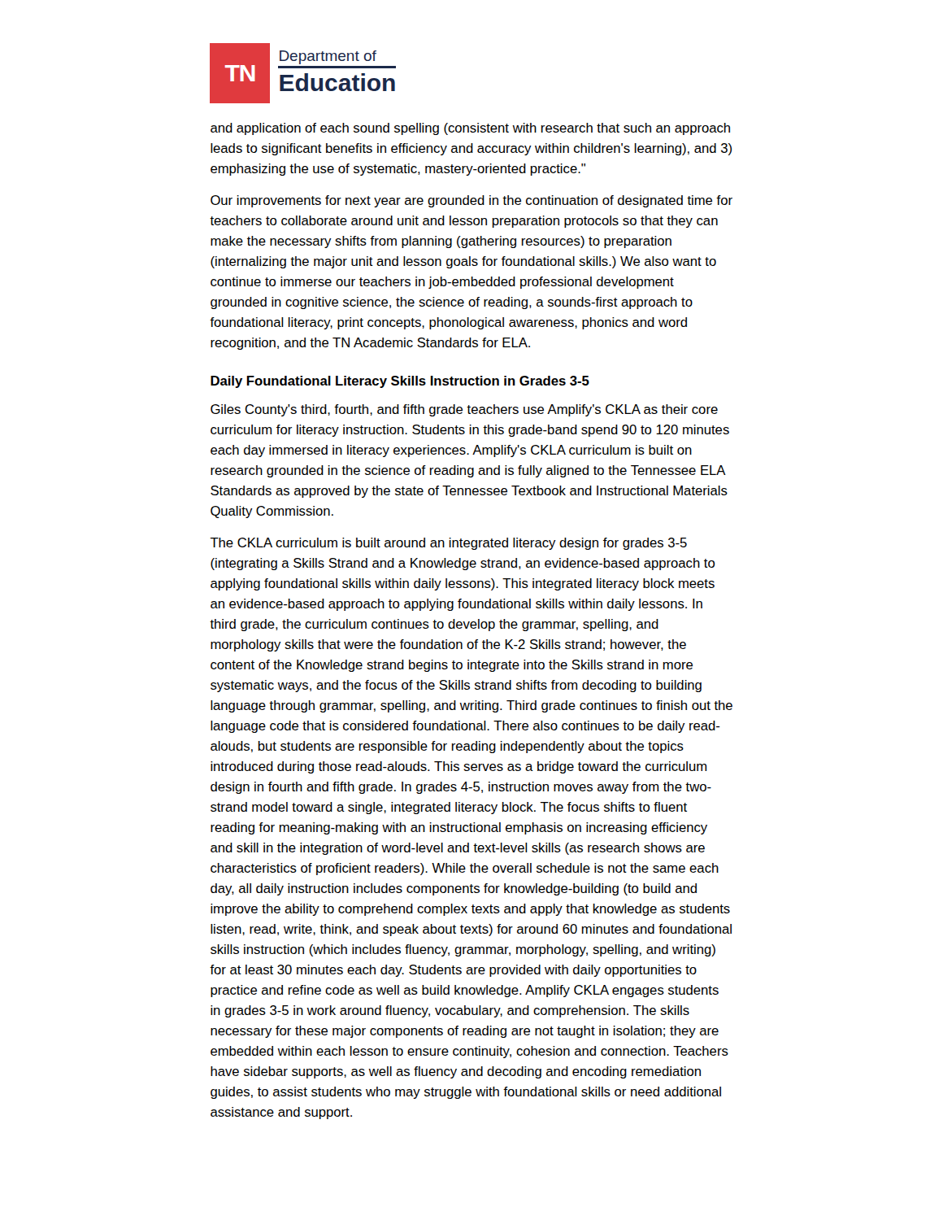TN
Department of
Education
and application of each sound spelling (consistent with research that such an approach leads to significant benefits in efficiency and accuracy within children's learning), and 3) emphasizing the use of systematic, mastery-oriented practice."
Our improvements for next year are grounded in the continuation of designated time for teachers to collaborate around unit and lesson preparation protocols so that they can make the necessary shifts from planning (gathering resources) to preparation (internalizing the major unit and lesson goals for foundational skills.) We also want to continue to immerse our teachers in job-embedded professional development grounded in cognitive science, the science of reading, a sounds-first approach to foundational literacy, print concepts, phonological awareness, phonics and word recognition, and the TN Academic Standards for ELA.
Daily Foundational Literacy Skills Instruction in Grades 3-5
Giles County's third, fourth, and fifth grade teachers use Amplify's CKLA as their core curriculum for literacy instruction. Students in this grade-band spend 90 to 120 minutes each day immersed in literacy experiences. Amplify's CKLA curriculum is built on research grounded in the science of reading and is fully aligned to the Tennessee ELA Standards as approved by the state of Tennessee Textbook and Instructional Materials Quality Commission.
The CKLA curriculum is built around an integrated literacy design for grades 3-5 (integrating a Skills Strand and a Knowledge strand, an evidence-based approach to applying foundational skills within daily lessons). This integrated literacy block meets an evidence-based approach to applying foundational skills within daily lessons. In third grade, the curriculum continues to develop the grammar, spelling, and morphology skills that were the foundation of the K-2 Skills strand; however, the content of the Knowledge strand begins to integrate into the Skills strand in more systematic ways, and the focus of the Skills strand shifts from decoding to building language through grammar, spelling, and writing. Third grade continues to finish out the language code that is considered foundational. There also continues to be daily read-alouds, but students are responsible for reading independently about the topics introduced during those read-alouds. This serves as a bridge toward the curriculum design in fourth and fifth grade. In grades 4-5, instruction moves away from the two-strand model toward a single, integrated literacy block. The focus shifts to fluent reading for meaning-making with an instructional emphasis on increasing efficiency and skill in the integration of word-level and text-level skills (as research shows are characteristics of proficient readers). While the overall schedule is not the same each day, all daily instruction includes components for knowledge-building (to build and improve the ability to comprehend complex texts and apply that knowledge as students listen, read, write, think, and speak about texts) for around 60 minutes and foundational skills instruction (which includes fluency, grammar, morphology, spelling, and writing) for at least 30 minutes each day. Students are provided with daily opportunities to practice and refine code as well as build knowledge. Amplify CKLA engages students in grades 3-5 in work around fluency, vocabulary, and comprehension. The skills necessary for these major components of reading are not taught in isolation; they are embedded within each lesson to ensure continuity, cohesion and connection. Teachers have sidebar supports, as well as fluency and decoding and encoding remediation guides, to assist students who may struggle with foundational skills or need additional assistance and support.